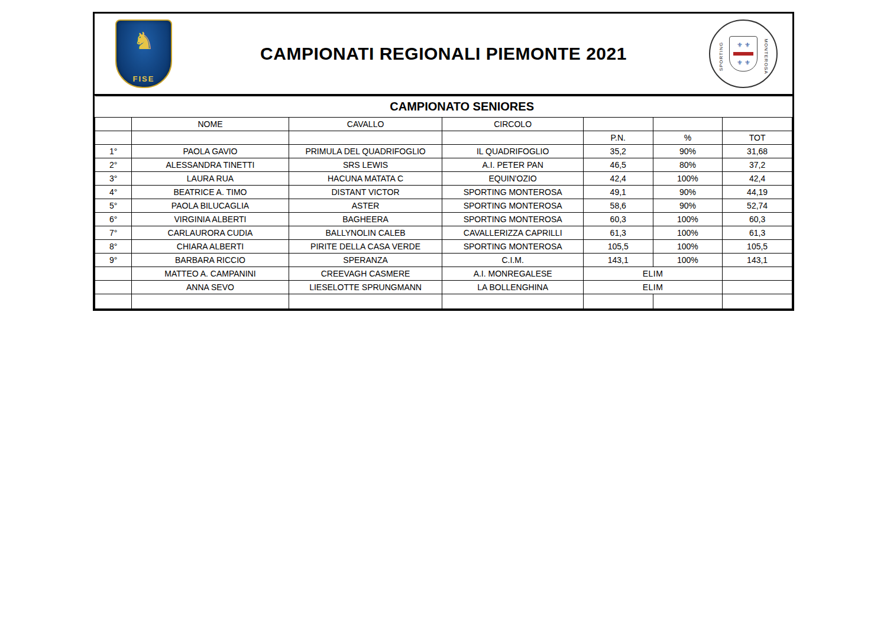♞
FISE
CAMPIONATI REGIONALI PIEMONTE 2021
CLUB NOVARA SPORTING MONTEROSA
⚜ ⚜
⚜ ⚜
| | CAMPIONATO SENIORES |
| | NOME | CAVALLO | CIRCOLO | | | |
| | | | | P.N. | % | TOT |
| 1° | PAOLA GAVIO | PRIMULA DEL QUADRIFOGLIO | IL QUADRIFOGLIO | 35,2 | 90% | 31,68 |
| 2° | ALESSANDRA TINETTI | SRS LEWIS | A.I. PETER PAN | 46,5 | 80% | 37,2 |
| 3° | LAURA RUA | HACUNA MATATA C | EQUIN'OZIO | 42,4 | 100% | 42,4 |
| 4° | BEATRICE A. TIMO | DISTANT VICTOR | SPORTING MONTEROSA | 49,1 | 90% | 44,19 |
| 5° | PAOLA BILUCAGLIA | ASTER | SPORTING MONTEROSA | 58,6 | 90% | 52,74 |
| 6° | VIRGINIA ALBERTI | BAGHEERA | SPORTING MONTEROSA | 60,3 | 100% | 60,3 |
| 7° | CARLAURORA CUDIA | BALLYNOLIN CALEB | CAVALLERIZZA CAPRILLI | 61,3 | 100% | 61,3 |
| 8° | CHIARA ALBERTI | PIRITE DELLA CASA VERDE | SPORTING MONTEROSA | 105,5 | 100% | 105,5 |
| 9° | BARBARA RICCIO | SPERANZA | C.I.M. | 143,1 | 100% | 143,1 |
| | MATTEO A. CAMPANINI | CREEVAGH CASMERE | A.I. MONREGALESE | ELIM | |
| | ANNA SEVO | LIESELOTTE SPRUNGMANN | LA BOLLENGHINA | ELIM | |